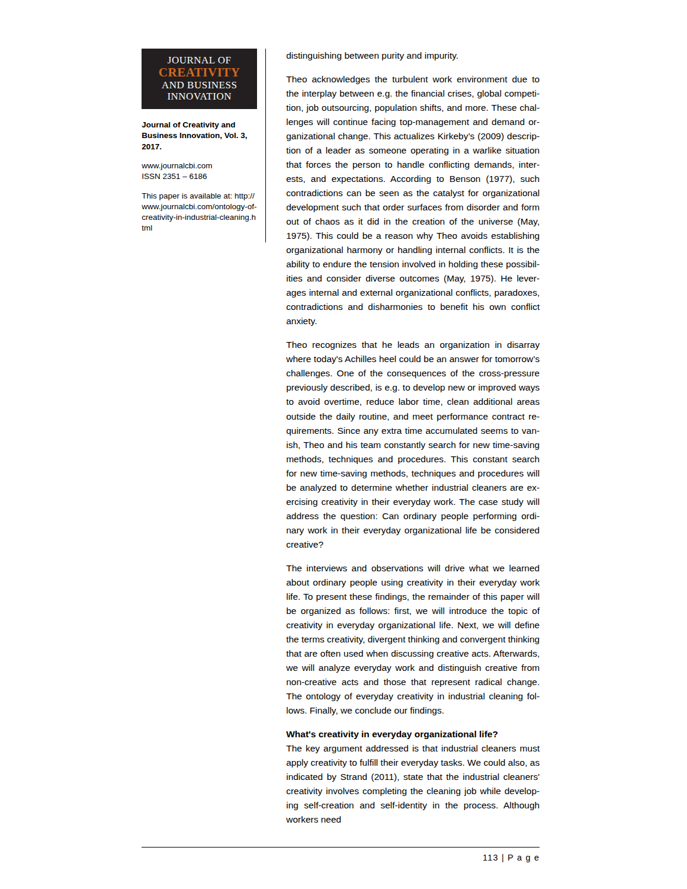Journal of
Creativity
and Business
Innovation
Journal of Creativity and Business Innovation, Vol. 3, 2017.
www.journalcbi.com
ISSN 2351 – 6186
This paper is available at: http://www.journalcbi.com/ontology-of-creativity-in-industrial-cleaning.html
distinguishing between purity and impurity.
Theo acknowledges the turbulent work environment due to the interplay between e.g. the financial crises, global competition, job outsourcing, population shifts, and more. These challenges will continue facing top-management and demand organizational change. This actualizes Kirkeby’s (2009) description of a leader as someone operating in a warlike situation that forces the person to handle conflicting demands, interests, and expectations. According to Benson (1977), such contradictions can be seen as the catalyst for organizational development such that order surfaces from disorder and form out of chaos as it did in the creation of the universe (May, 1975). This could be a reason why Theo avoids establishing organizational harmony or handling internal conflicts. It is the ability to endure the tension involved in holding these possibilities and consider diverse outcomes (May, 1975). He leverages internal and external organizational conflicts, paradoxes, contradictions and disharmonies to benefit his own conflict anxiety.
Theo recognizes that he leads an organization in disarray where today's Achilles heel could be an answer for tomorrow’s challenges. One of the consequences of the cross-pressure previously described, is e.g. to develop new or improved ways to avoid overtime, reduce labor time, clean additional areas outside the daily routine, and meet performance contract requirements. Since any extra time accumulated seems to vanish, Theo and his team constantly search for new time-saving methods, techniques and procedures. This constant search for new time-saving methods, techniques and procedures will be analyzed to determine whether industrial cleaners are exercising creativity in their everyday work. The case study will address the question: Can ordinary people performing ordinary work in their everyday organizational life be considered creative?
The interviews and observations will drive what we learned about ordinary people using creativity in their everyday work life. To present these findings, the remainder of this paper will be organized as follows: first, we will introduce the topic of creativity in everyday organizational life. Next, we will define the terms creativity, divergent thinking and convergent thinking that are often used when discussing creative acts. Afterwards, we will analyze everyday work and distinguish creative from non-creative acts and those that represent radical change. The ontology of everyday creativity in industrial cleaning follows. Finally, we conclude our findings.
What's creativity in everyday organizational life?
The key argument addressed is that industrial cleaners must apply creativity to fulfill their everyday tasks. We could also, as indicated by Strand (2011), state that the industrial cleaners' creativity involves completing the cleaning job while developing self-creation and self-identity in the process. Although workers need
113 | P a g e